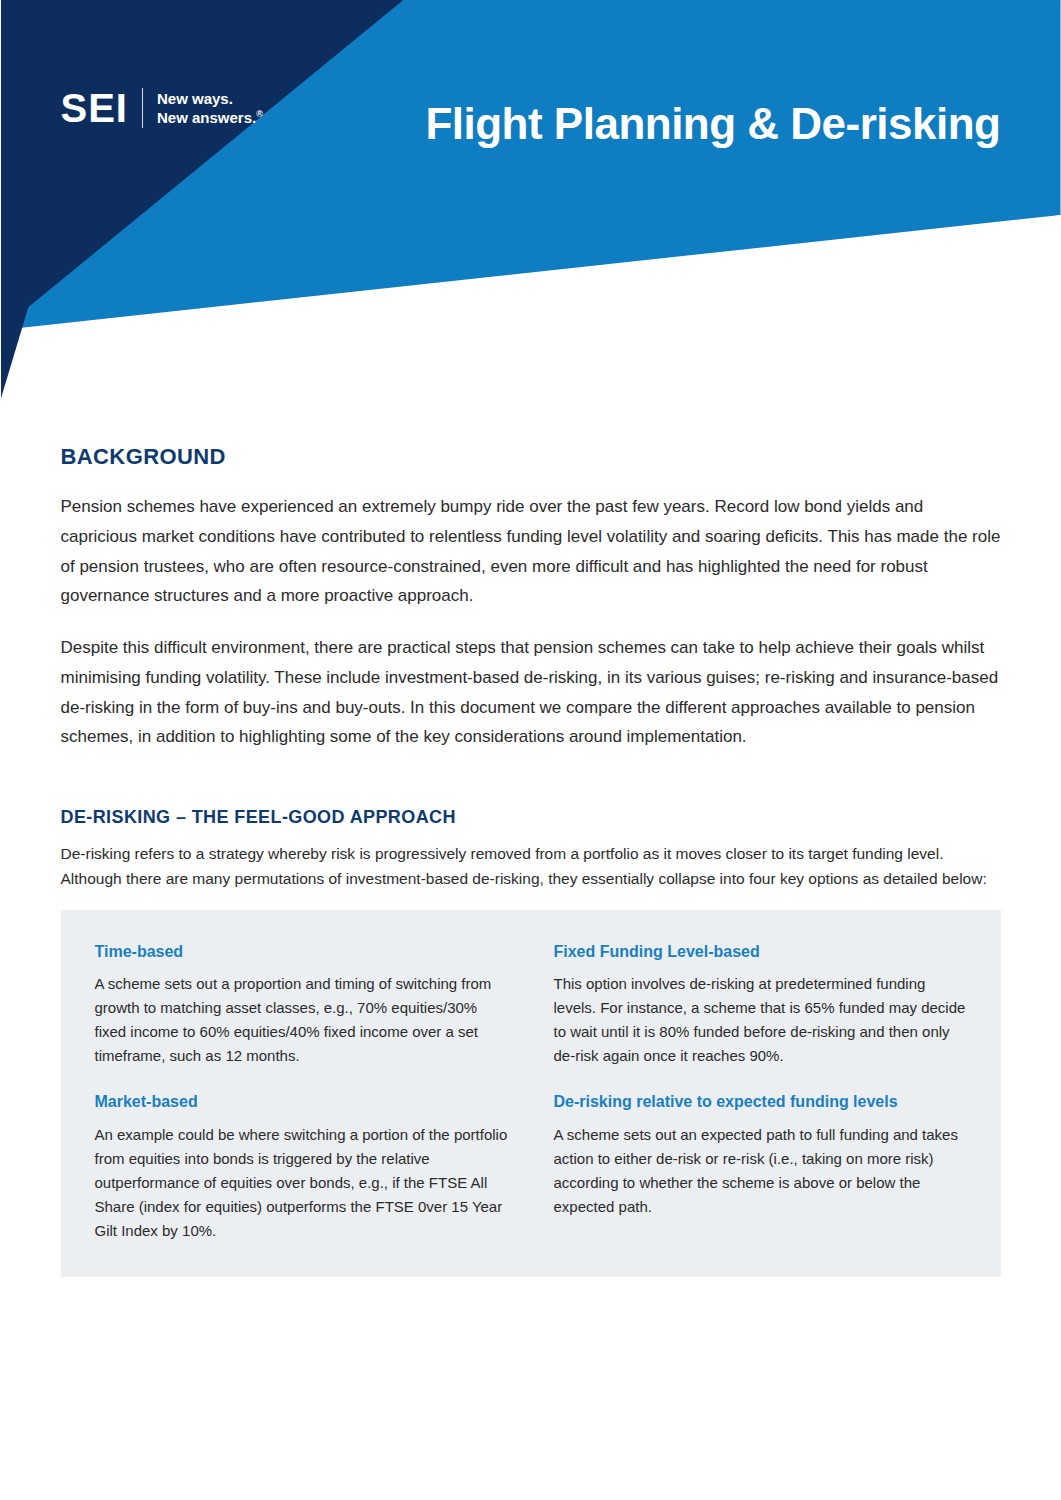SEI New ways.
New answers.®
Flight Planning & De-risking
Background
Pension schemes have experienced an extremely bumpy ride over the past few years. Record low bond yields and capricious market conditions have contributed to relentless funding level volatility and soaring deficits. This has made the role of pension trustees, who are often resource-constrained, even more difficult and has highlighted the need for robust governance structures and a more proactive approach.
Despite this difficult environment, there are practical steps that pension schemes can take to help achieve their goals whilst minimising funding volatility. These include investment-based de-risking, in its various guises; re-risking and insurance-based de-risking in the form of buy-ins and buy-outs. In this document we compare the different approaches available to pension schemes, in addition to highlighting some of the key considerations around implementation.
De-risking – the feel-good approach
De-risking refers to a strategy whereby risk is progressively removed from a portfolio as it moves closer to its target funding level. Although there are many permutations of investment-based de-risking, they essentially collapse into four key options as detailed below:
Time-based
A scheme sets out a proportion and timing of switching from growth to matching asset classes, e.g., 70% equities/30% fixed income to 60% equities/40% fixed income over a set timeframe, such as 12 months.
Market-based
An example could be where switching a portion of the portfolio from equities into bonds is triggered by the relative outperformance of equities over bonds, e.g., if the FTSE All Share (index for equities) outperforms the FTSE 0ver 15 Year Gilt Index by 10%.
Fixed Funding Level-based
This option involves de-risking at predetermined funding levels. For instance, a scheme that is 65% funded may decide to wait until it is 80% funded before de-risking and then only de-risk again once it reaches 90%.
De-risking relative to expected funding levels
A scheme sets out an expected path to full funding and takes action to either de-risk or re-risk (i.e., taking on more risk) according to whether the scheme is above or below the expected path.